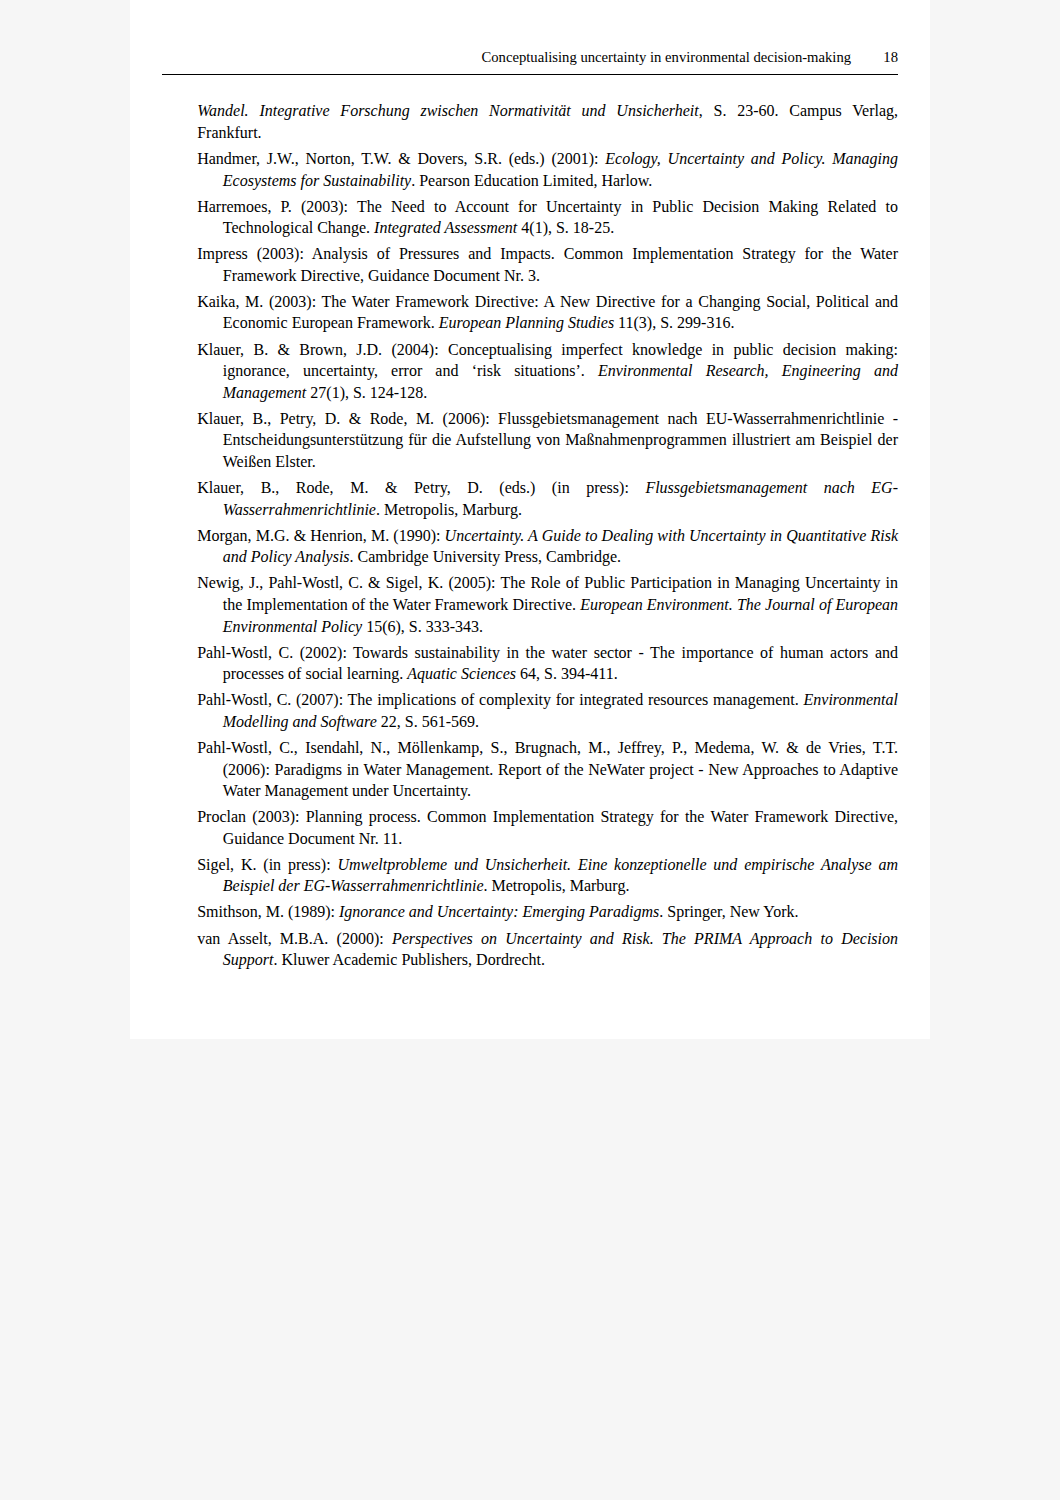Conceptualising uncertainty in environmental decision-making 18
Wandel. Integrative Forschung zwischen Normativität und Unsicherheit, S. 23-60. Campus Verlag, Frankfurt.
Handmer, J.W., Norton, T.W. & Dovers, S.R. (eds.) (2001): Ecology, Uncertainty and Policy. Managing Ecosystems for Sustainability. Pearson Education Limited, Harlow.
Harremoes, P. (2003): The Need to Account for Uncertainty in Public Decision Making Related to Technological Change. Integrated Assessment 4(1), S. 18-25.
Impress (2003): Analysis of Pressures and Impacts. Common Implementation Strategy for the Water Framework Directive, Guidance Document Nr. 3.
Kaika, M. (2003): The Water Framework Directive: A New Directive for a Changing Social, Political and Economic European Framework. European Planning Studies 11(3), S. 299-316.
Klauer, B. & Brown, J.D. (2004): Conceptualising imperfect knowledge in public decision making: ignorance, uncertainty, error and ‘risk situations’. Environmental Research, Engineering and Management 27(1), S. 124-128.
Klauer, B., Petry, D. & Rode, M. (2006): Flussgebietsmanagement nach EU-Wasserrahmenrichtlinie - Entscheidungsunterstützung für die Aufstellung von Maßnahmenprogrammen illustriert am Beispiel der Weißen Elster.
Klauer, B., Rode, M. & Petry, D. (eds.) (in press): Flussgebietsmanagement nach EG-Wasserrahmenrichtlinie. Metropolis, Marburg.
Morgan, M.G. & Henrion, M. (1990): Uncertainty. A Guide to Dealing with Uncertainty in Quantitative Risk and Policy Analysis. Cambridge University Press, Cambridge.
Newig, J., Pahl-Wostl, C. & Sigel, K. (2005): The Role of Public Participation in Managing Uncertainty in the Implementation of the Water Framework Directive. European Environment. The Journal of European Environmental Policy 15(6), S. 333-343.
Pahl-Wostl, C. (2002): Towards sustainability in the water sector - The importance of human actors and processes of social learning. Aquatic Sciences 64, S. 394-411.
Pahl-Wostl, C. (2007): The implications of complexity for integrated resources management. Environmental Modelling and Software 22, S. 561-569.
Pahl-Wostl, C., Isendahl, N., Möllenkamp, S., Brugnach, M., Jeffrey, P., Medema, W. & de Vries, T.T. (2006): Paradigms in Water Management. Report of the NeWater project - New Approaches to Adaptive Water Management under Uncertainty.
Proclan (2003): Planning process. Common Implementation Strategy for the Water Framework Directive, Guidance Document Nr. 11.
Sigel, K. (in press): Umweltprobleme und Unsicherheit. Eine konzeptionelle und empirische Analyse am Beispiel der EG-Wasserrahmenrichtlinie. Metropolis, Marburg.
Smithson, M. (1989): Ignorance and Uncertainty: Emerging Paradigms. Springer, New York.
van Asselt, M.B.A. (2000): Perspectives on Uncertainty and Risk. The PRIMA Approach to Decision Support. Kluwer Academic Publishers, Dordrecht.